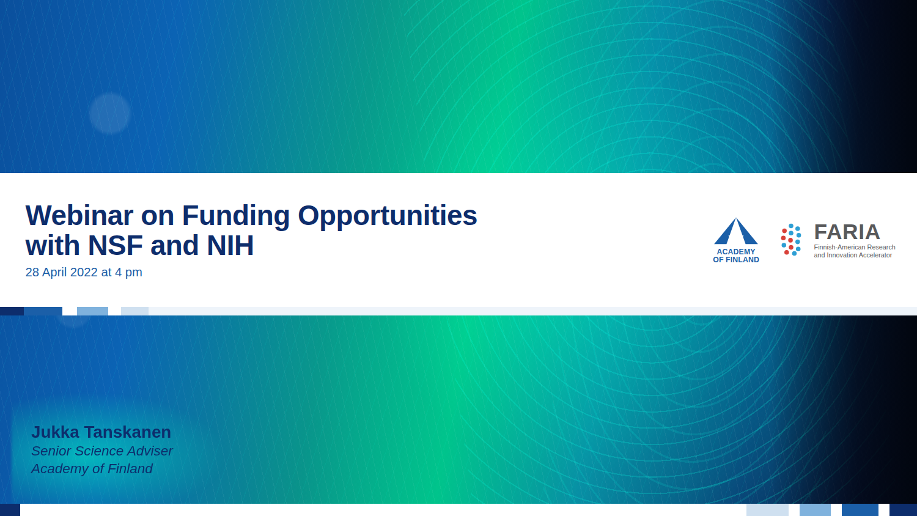Webinar on Funding Opportunities
with NSF and NIH
28 April 2022 at 4 pm
ACADEMY
OF FINLAND
FARIA Finnish-American Research
and Innovation Accelerator
Jukka Tanskanen
Senior Science Adviser
Academy of Finland